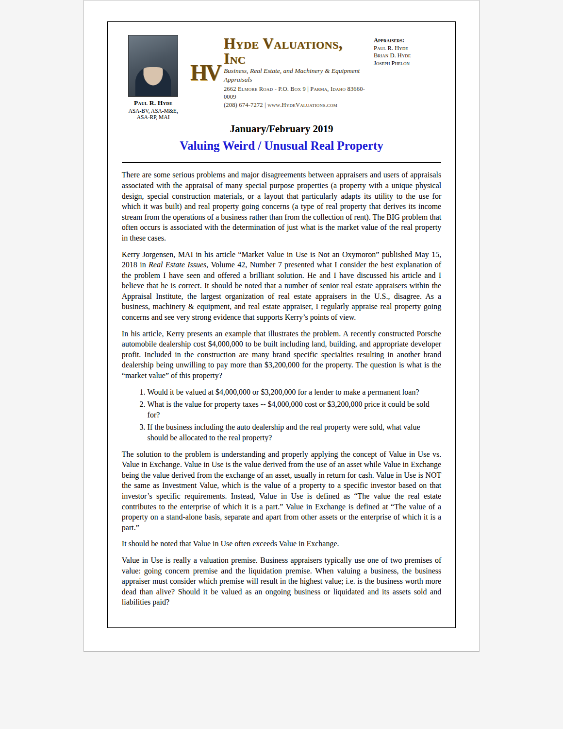Paul R. Hyde
ASA-BV, ASA-M&E,
ASA-RP, MAI
HV
Hyde Valuations, Inc
Business, Real Estate, and Machinery & Equipment Appraisals
2662 Elmore Road - P.O. Box 9 | Parma, Idaho 83660-0009
(208) 674-7272 | www.HydeValuations.com
Appraisers:
Paul R. Hyde
Brian D. Hyde
Joseph Phelon
January/February 2019
Valuing Weird / Unusual Real Property
There are some serious problems and major disagreements between appraisers and users of appraisals associated with the appraisal of many special purpose properties (a property with a unique physical design, special construction materials, or a layout that particularly adapts its utility to the use for which it was built) and real property going concerns (a type of real property that derives its income stream from the operations of a business rather than from the collection of rent). The BIG problem that often occurs is associated with the determination of just what is the market value of the real property in these cases.
Kerry Jorgensen, MAI in his article “Market Value in Use is Not an Oxymoron” published May 15, 2018 in Real Estate Issues, Volume 42, Number 7 presented what I consider the best explanation of the problem I have seen and offered a brilliant solution. He and I have discussed his article and I believe that he is correct. It should be noted that a number of senior real estate appraisers within the Appraisal Institute, the largest organization of real estate appraisers in the U.S., disagree. As a business, machinery & equipment, and real estate appraiser, I regularly appraise real property going concerns and see very strong evidence that supports Kerry’s points of view.
In his article, Kerry presents an example that illustrates the problem. A recently constructed Porsche automobile dealership cost $4,000,000 to be built including land, building, and appropriate developer profit. Included in the construction are many brand specific specialties resulting in another brand dealership being unwilling to pay more than $3,200,000 for the property. The question is what is the “market value” of this property?
Would it be valued at $4,000,000 or $3,200,000 for a lender to make a permanent loan?
What is the value for property taxes -- $4,000,000 cost or $3,200,000 price it could be sold for?
If the business including the auto dealership and the real property were sold, what value should be allocated to the real property?
The solution to the problem is understanding and properly applying the concept of Value in Use vs. Value in Exchange. Value in Use is the value derived from the use of an asset while Value in Exchange being the value derived from the exchange of an asset, usually in return for cash. Value in Use is NOT the same as Investment Value, which is the value of a property to a specific investor based on that investor’s specific requirements. Instead, Value in Use is defined as “The value the real estate contributes to the enterprise of which it is a part.” Value in Exchange is defined at “The value of a property on a stand-alone basis, separate and apart from other assets or the enterprise of which it is a part.”
It should be noted that Value in Use often exceeds Value in Exchange.
Value in Use is really a valuation premise. Business appraisers typically use one of two premises of value: going concern premise and the liquidation premise. When valuing a business, the business appraiser must consider which premise will result in the highest value; i.e. is the business worth more dead than alive? Should it be valued as an ongoing business or liquidated and its assets sold and liabilities paid?